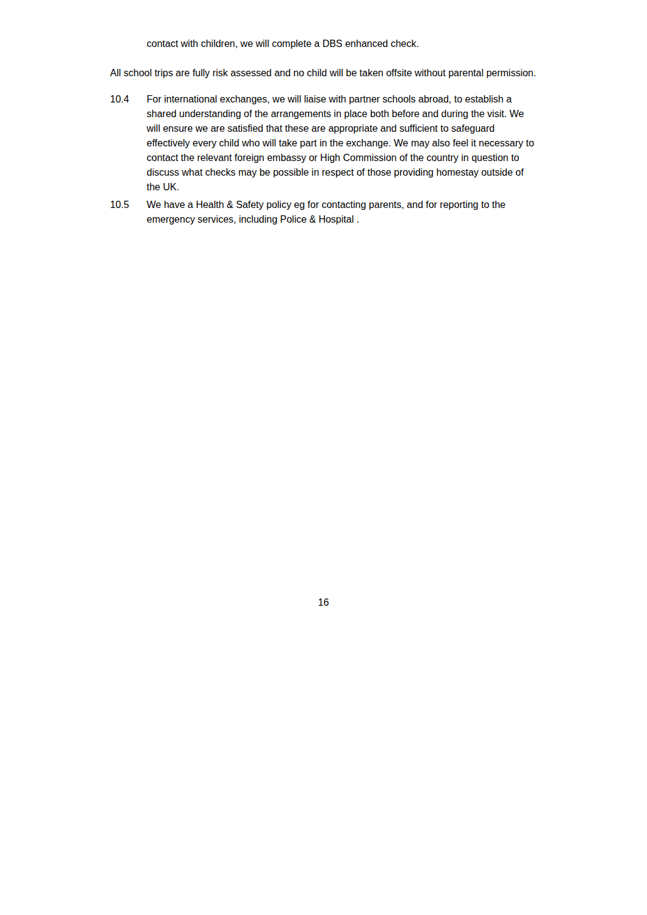contact with children, we will complete a DBS enhanced check.
All school trips are fully risk assessed and no child will be taken offsite without parental permission.
10.4
For international exchanges, we will liaise with partner schools abroad, to establish a shared understanding of the arrangements in place both before and during the visit. We will ensure we are satisfied that these are appropriate and sufficient to safeguard effectively every child who will take part in the exchange. We may also feel it necessary to contact the relevant foreign embassy or High Commission of the country in question to discuss what checks may be possible in respect of those providing homestay outside of the UK.
10.5
We have a Health & Safety policy eg for contacting parents, and for reporting to the emergency services, including Police & Hospital .
16